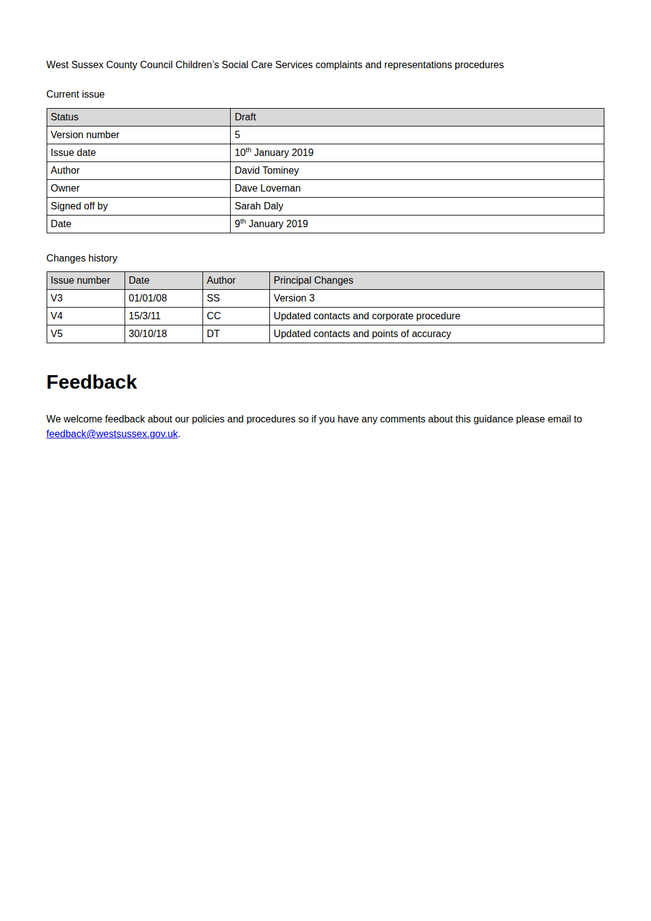West Sussex County Council Children’s Social Care Services complaints and representations procedures
Current issue
| Status | Draft |
| Version number | 5 |
| Issue date | 10 th January 2019 |
| Author | David Tominey |
| Owner | Dave Loveman |
| Signed off by | Sarah Daly |
| Date | 9 th January 2019 |
Changes history
| Issue number | Date | Author | Principal Changes |
| --- | --- | --- | --- |
| V3 | 01/01/08 | SS | Version 3 |
| V4 | 15/3/11 | CC | Updated contacts and corporate procedure |
| V5 | 30/10/18 | DT | Updated contacts and points of accuracy |
Feedback
We welcome feedback about our policies and procedures so if you have any comments about this guidance please email to feedback@westsussex.gov.uk.